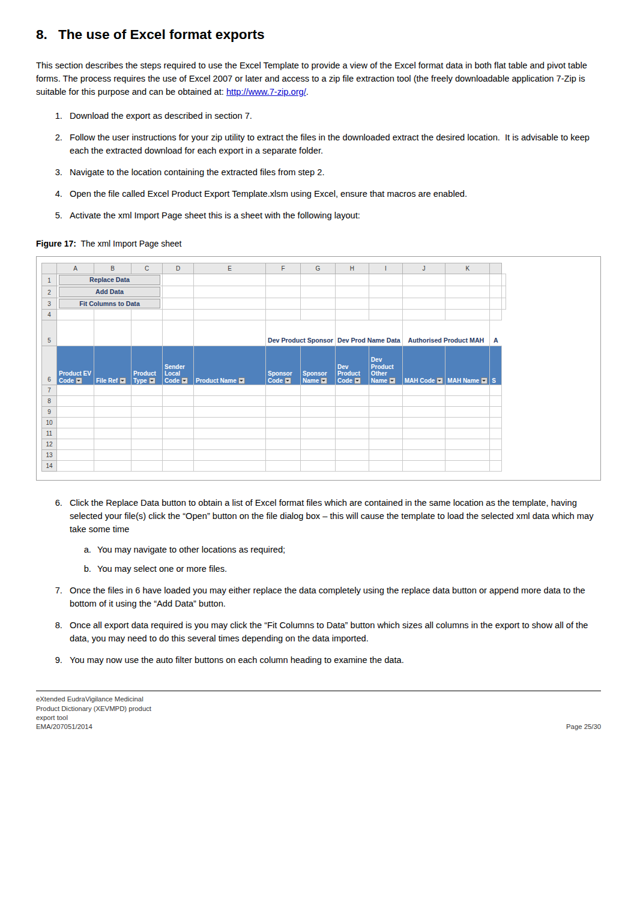8. The use of Excel format exports
This section describes the steps required to use the Excel Template to provide a view of the Excel format data in both flat table and pivot table forms. The process requires the use of Excel 2007 or later and access to a zip file extraction tool (the freely downloadable application 7-Zip is suitable for this purpose and can be obtained at: http://www.7-zip.org/.
Download the export as described in section 7.
Follow the user instructions for your zip utility to extract the files in the downloaded extract the desired location. It is advisable to keep each the extracted download for each export in a separate folder.
Navigate to the location containing the extracted files from step 2.
Open the file called Excel Product Export Template.xlsm using Excel, ensure that macros are enabled.
Activate the xml Import Page sheet this is a sheet with the following layout:
Figure 17: The xml Import Page sheet
| | A | B | C | D | E | F | G | H | I | J | K | |
| 1 | Replace Data | | | | | | | | | | |
| 2 | Add Data | | | | | | | | | | |
| 3 | Fit Columns to Data | | | | | | | | | | |
| 4 | | | | | | | | | | | | |
| 5 | | | | | | Dev Product Sponsor | Dev Prod Name Data | Authorised Product MAH | A |
| 6 | Product EV Code | File Ref | Product Type | Sender Local Code | Product Name | Sponsor Code | Sponsor Name | Dev Product Code | Dev Product Other Name | MAH Code | MAH Name | S |
| 7 | | | | | | | | | | | | |
| 8 | | | | | | | | | | | | |
| 9 | | | | | | | | | | | | |
| 10 | | | | | | | | | | | | |
| 11 | | | | | | | | | | | | |
| 12 | | | | | | | | | | | | |
| 13 | | | | | | | | | | | | |
| 14 | | | | | | | | | | | | |
Click the Replace Data button to obtain a list of Excel format files which are contained in the same location as the template, having selected your file(s) click the “Open” button on the file dialog box – this will cause the template to load the selected xml data which may take some time
You may navigate to other locations as required;
You may select one or more files.
Once the files in 6 have loaded you may either replace the data completely using the replace data button or append more data to the bottom of it using the “Add Data” button.
Once all export data required is you may click the “Fit Columns to Data” button which sizes all columns in the export to show all of the data, you may need to do this several times depending on the data imported.
You may now use the auto filter buttons on each column heading to examine the data.
eXtended EudraVigilance Medicinal
Product Dictionary (XEVMPD) product
export tool
EMA/207051/2014
Page 25/30